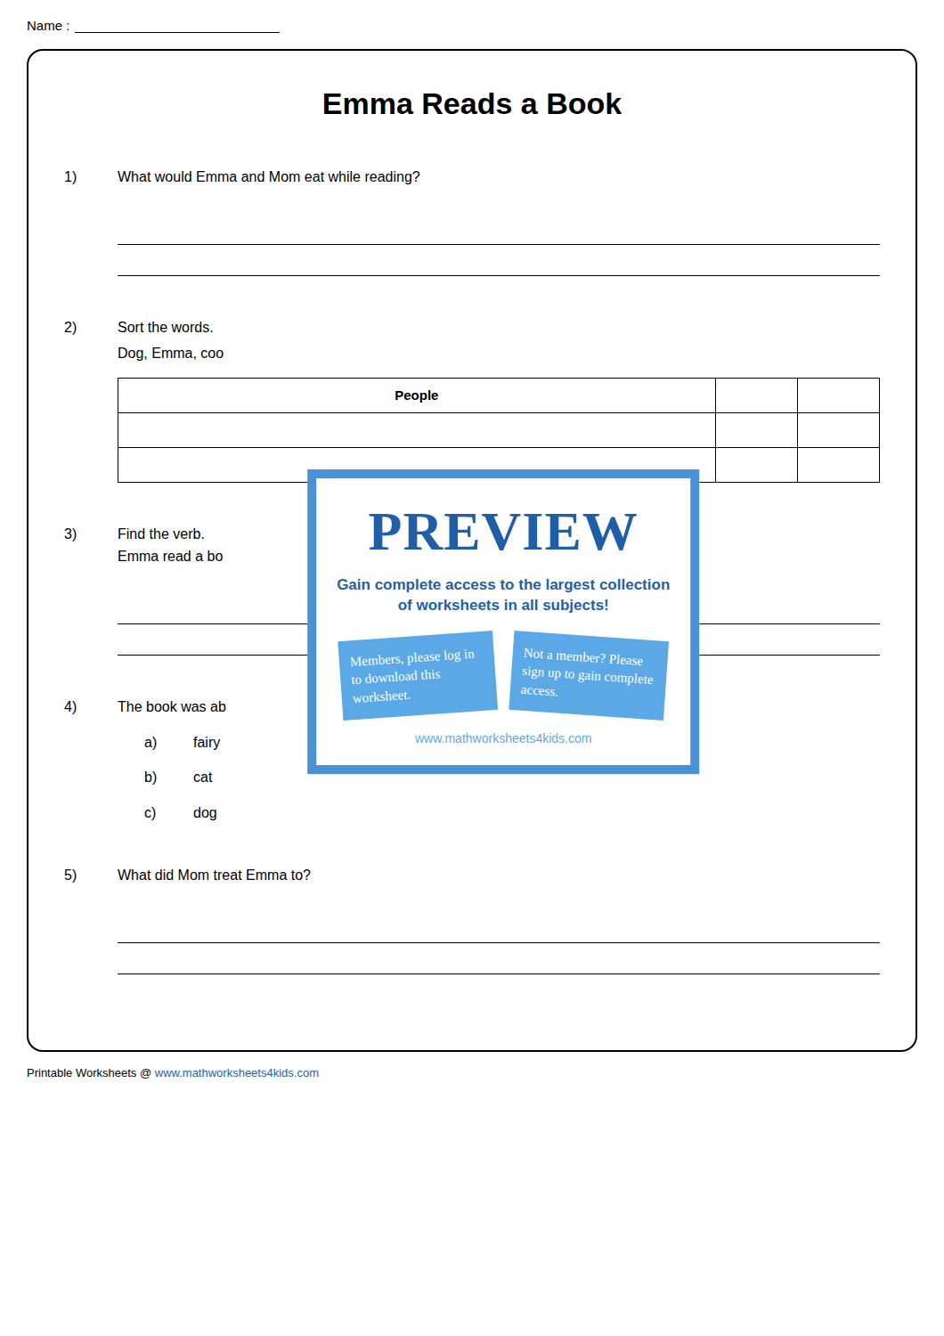Name :
Emma Reads a Book
1) What would Emma and Mom eat while reading?
2) Sort the words.
Dog, Emma, coo
| People | | |
| --- | --- | --- |
3) Find the verb.
Emma read a bo
4) The book was ab
a) fairy
b) cat
c) dog
5) What did Mom treat Emma to?
PREVIEW
Gain complete access to the largest collection of worksheets in all subjects!
Members, please log in to download this worksheet.
Not a member? Please sign up to gain complete access.
www.mathworksheets4kids.com
Printable Worksheets @ www.mathworksheets4kids.com